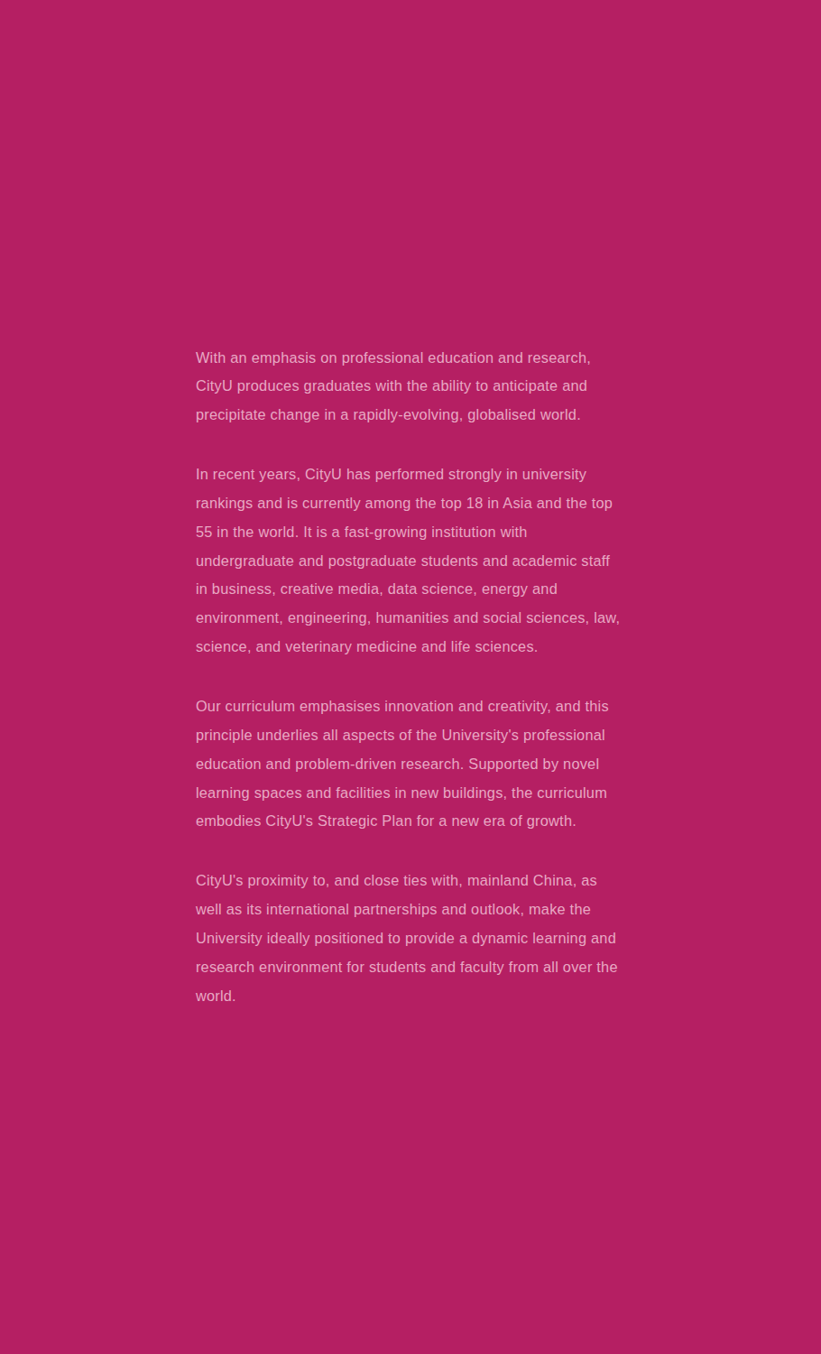With an emphasis on professional education and research, CityU produces graduates with the ability to anticipate and precipitate change in a rapidly-evolving, globalised world.
In recent years, CityU has performed strongly in university rankings and is currently among the top 18 in Asia and the top 55 in the world. It is a fast-growing institution with undergraduate and postgraduate students and academic staff in business, creative media, data science, energy and environment, engineering, humanities and social sciences, law, science, and veterinary medicine and life sciences.
Our curriculum emphasises innovation and creativity, and this principle underlies all aspects of the University's professional education and problem-driven research. Supported by novel learning spaces and facilities in new buildings, the curriculum embodies CityU's Strategic Plan for a new era of growth.
CityU's proximity to, and close ties with, mainland China, as well as its international partnerships and outlook, make the University ideally positioned to provide a dynamic learning and research environment for students and faculty from all over the world.